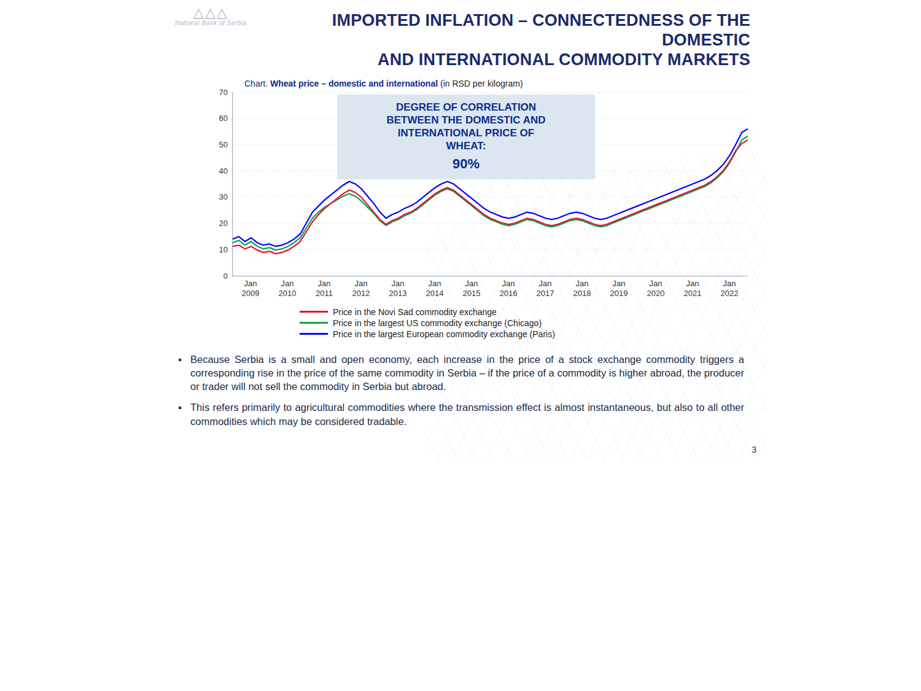△△△
National Bank of Serbia
IMPORTED INFLATION – CONNECTEDNESS OF THE DOMESTIC
AND INTERNATIONAL COMMODITY MARKETS
Chart. Wheat price – domestic and international (in RSD per kilogram)
70 60 50 40 30 20 10 0
DEGREE OF CORRELATION
BETWEEN THE DOMESTIC AND
INTERNATIONAL PRICE OF
WHEAT: 90%
Jan
2009
Jan
2010
Jan
2011
Jan
2012
Jan
2013
Jan
2014
Jan
2015
Jan
2016
Jan
2017
Jan
2018
Jan
2019
Jan
2020
Jan
2021
Jan
2022
Price in the Novi Sad commodity exchange
Price in the largest US commodity exchange (Chicago)
Price in the largest European commodity exchange (Paris)
Because Serbia is a small and open economy, each increase in the price of a stock exchange commodity triggers a corresponding rise in the price of the same commodity in Serbia – if the price of a commodity is higher abroad, the producer or trader will not sell the commodity in Serbia but abroad.
This refers primarily to agricultural commodities where the transmission effect is almost instantaneous, but also to all other commodities which may be considered tradable.
3